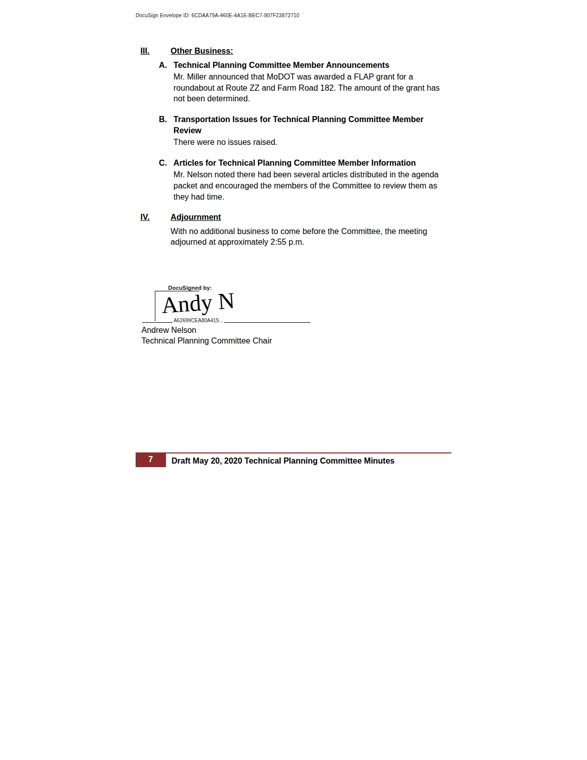DocuSign Envelope ID: 6CDAA79A-460E-4A1E-BEC7-907F23872710
III. Other Business:
A. Technical Planning Committee Member Announcements
Mr. Miller announced that MoDOT was awarded a FLAP grant for a roundabout at Route ZZ and Farm Road 182. The amount of the grant has not been determined.
B. Transportation Issues for Technical Planning Committee Member Review
There were no issues raised.
C. Articles for Technical Planning Committee Member Information
Mr. Nelson noted there had been several articles distributed in the agenda packet and encouraged the members of the Committee to review them as they had time.
IV. Adjournment
With no additional business to come before the Committee, the meeting adjourned at approximately 2:55 p.m.
DocuSigned by:
Andy N
A62699CEA80A415...
Andrew Nelson
Technical Planning Committee Chair
7
Draft May 20, 2020 Technical Planning Committee Minutes